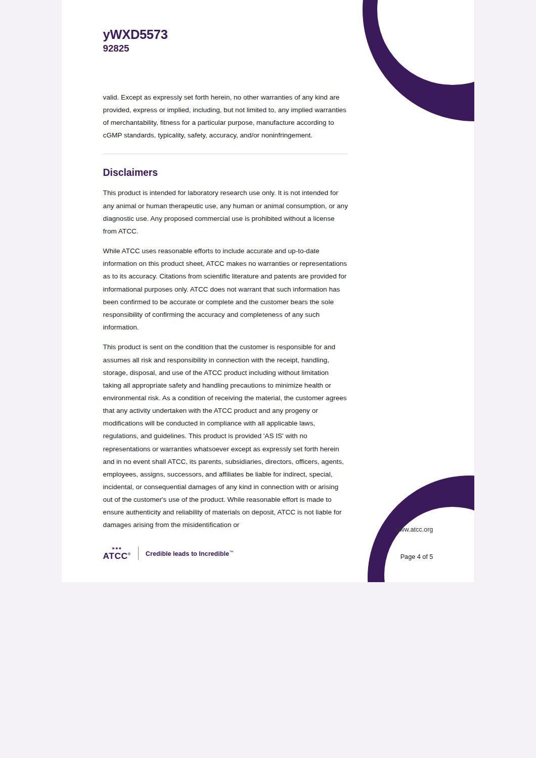yWXD5573
92825
Product Sheet
valid. Except as expressly set forth herein, no other warranties of any kind are provided, express or implied, including, but not limited to, any implied warranties of merchantability, fitness for a particular purpose, manufacture according to cGMP standards, typicality, safety, accuracy, and/or noninfringement.
Disclaimers
This product is intended for laboratory research use only. It is not intended for any animal or human therapeutic use, any human or animal consumption, or any diagnostic use. Any proposed commercial use is prohibited without a license from ATCC.
While ATCC uses reasonable efforts to include accurate and up-to-date information on this product sheet, ATCC makes no warranties or representations as to its accuracy. Citations from scientific literature and patents are provided for informational purposes only. ATCC does not warrant that such information has been confirmed to be accurate or complete and the customer bears the sole responsibility of confirming the accuracy and completeness of any such information.
This product is sent on the condition that the customer is responsible for and assumes all risk and responsibility in connection with the receipt, handling, storage, disposal, and use of the ATCC product including without limitation taking all appropriate safety and handling precautions to minimize health or environmental risk. As a condition of receiving the material, the customer agrees that any activity undertaken with the ATCC product and any progeny or modifications will be conducted in compliance with all applicable laws, regulations, and guidelines. This product is provided 'AS IS' with no representations or warranties whatsoever except as expressly set forth herein and in no event shall ATCC, its parents, subsidiaries, directors, officers, agents, employees, assigns, successors, and affiliates be liable for indirect, special, incidental, or consequential damages of any kind in connection with or arising out of the customer's use of the product. While reasonable effort is made to ensure authenticity and reliability of materials on deposit, ATCC is not liable for damages arising from the misidentification or
●●●
ATCC®
Credible leads to Incredible™
www.atcc.org Page 4 of 5